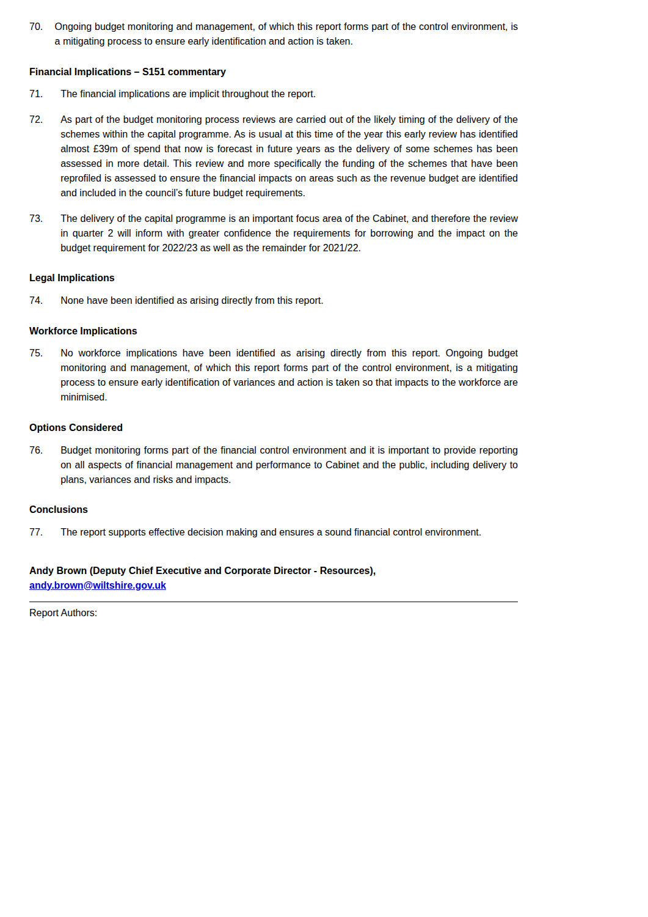70. Ongoing budget monitoring and management, of which this report forms part of the control environment, is a mitigating process to ensure early identification and action is taken.
Financial Implications – S151 commentary
71. The financial implications are implicit throughout the report.
72. As part of the budget monitoring process reviews are carried out of the likely timing of the delivery of the schemes within the capital programme. As is usual at this time of the year this early review has identified almost £39m of spend that now is forecast in future years as the delivery of some schemes has been assessed in more detail. This review and more specifically the funding of the schemes that have been reprofiled is assessed to ensure the financial impacts on areas such as the revenue budget are identified and included in the council’s future budget requirements.
73. The delivery of the capital programme is an important focus area of the Cabinet, and therefore the review in quarter 2 will inform with greater confidence the requirements for borrowing and the impact on the budget requirement for 2022/23 as well as the remainder for 2021/22.
Legal Implications
74. None have been identified as arising directly from this report.
Workforce Implications
75. No workforce implications have been identified as arising directly from this report. Ongoing budget monitoring and management, of which this report forms part of the control environment, is a mitigating process to ensure early identification of variances and action is taken so that impacts to the workforce are minimised.
Options Considered
76. Budget monitoring forms part of the financial control environment and it is important to provide reporting on all aspects of financial management and performance to Cabinet and the public, including delivery to plans, variances and risks and impacts.
Conclusions
77. The report supports effective decision making and ensures a sound financial control environment.
Andy Brown (Deputy Chief Executive and Corporate Director - Resources),
andy.brown@wiltshire.gov.uk
Report Authors: